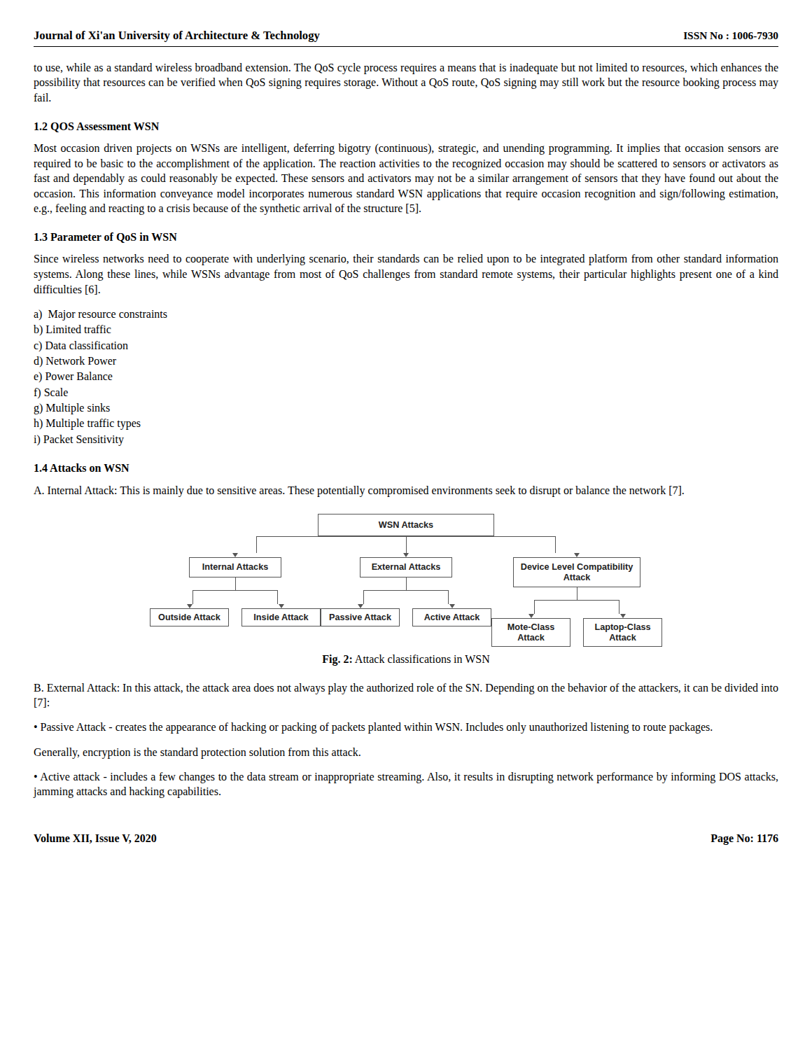Journal of Xi'an University of Architecture & Technology ISSN No : 1006-7930
to use, while as a standard wireless broadband extension. The QoS cycle process requires a means that is inadequate but not limited to resources, which enhances the possibility that resources can be verified when QoS signing requires storage. Without a QoS route, QoS signing may still work but the resource booking process may fail.
1.2 QOS Assessment WSN
Most occasion driven projects on WSNs are intelligent, deferring bigotry (continuous), strategic, and unending programming. It implies that occasion sensors are required to be basic to the accomplishment of the application. The reaction activities to the recognized occasion may should be scattered to sensors or activators as fast and dependably as could reasonably be expected. These sensors and activators may not be a similar arrangement of sensors that they have found out about the occasion. This information conveyance model incorporates numerous standard WSN applications that require occasion recognition and sign/following estimation, e.g., feeling and reacting to a crisis because of the synthetic arrival of the structure [5].
1.3 Parameter of QoS in WSN
Since wireless networks need to cooperate with underlying scenario, their standards can be relied upon to be integrated platform from other standard information systems. Along these lines, while WSNs advantage from most of QoS challenges from standard remote systems, their particular highlights present one of a kind difficulties [6].
a) Major resource constraints
b) Limited traffic
c) Data classification
d) Network Power
e) Power Balance
f) Scale
g) Multiple sinks
h) Multiple traffic types
i) Packet Sensitivity
1.4 Attacks on WSN
A. Internal Attack: This is mainly due to sensitive areas. These potentially compromised environments seek to disrupt or balance the network [7].
WSN Attacks
Internal Attacks
Outside Attack
Inside Attack
External Attacks
Passive Attack
Active Attack
Device Level Compatibility
Attack
Mote-Class
Attack
Laptop-Class
Attack
Fig. 2: Attack classifications in WSN
B. External Attack: In this attack, the attack area does not always play the authorized role of the SN. Depending on the behavior of the attackers, it can be divided into [7]:
• Passive Attack - creates the appearance of hacking or packing of packets planted within WSN. Includes only unauthorized listening to route packages.
Generally, encryption is the standard protection solution from this attack.
• Active attack - includes a few changes to the data stream or inappropriate streaming. Also, it results in disrupting network performance by informing DOS attacks, jamming attacks and hacking capabilities.
Volume XII, Issue V, 2020 Page No: 1176